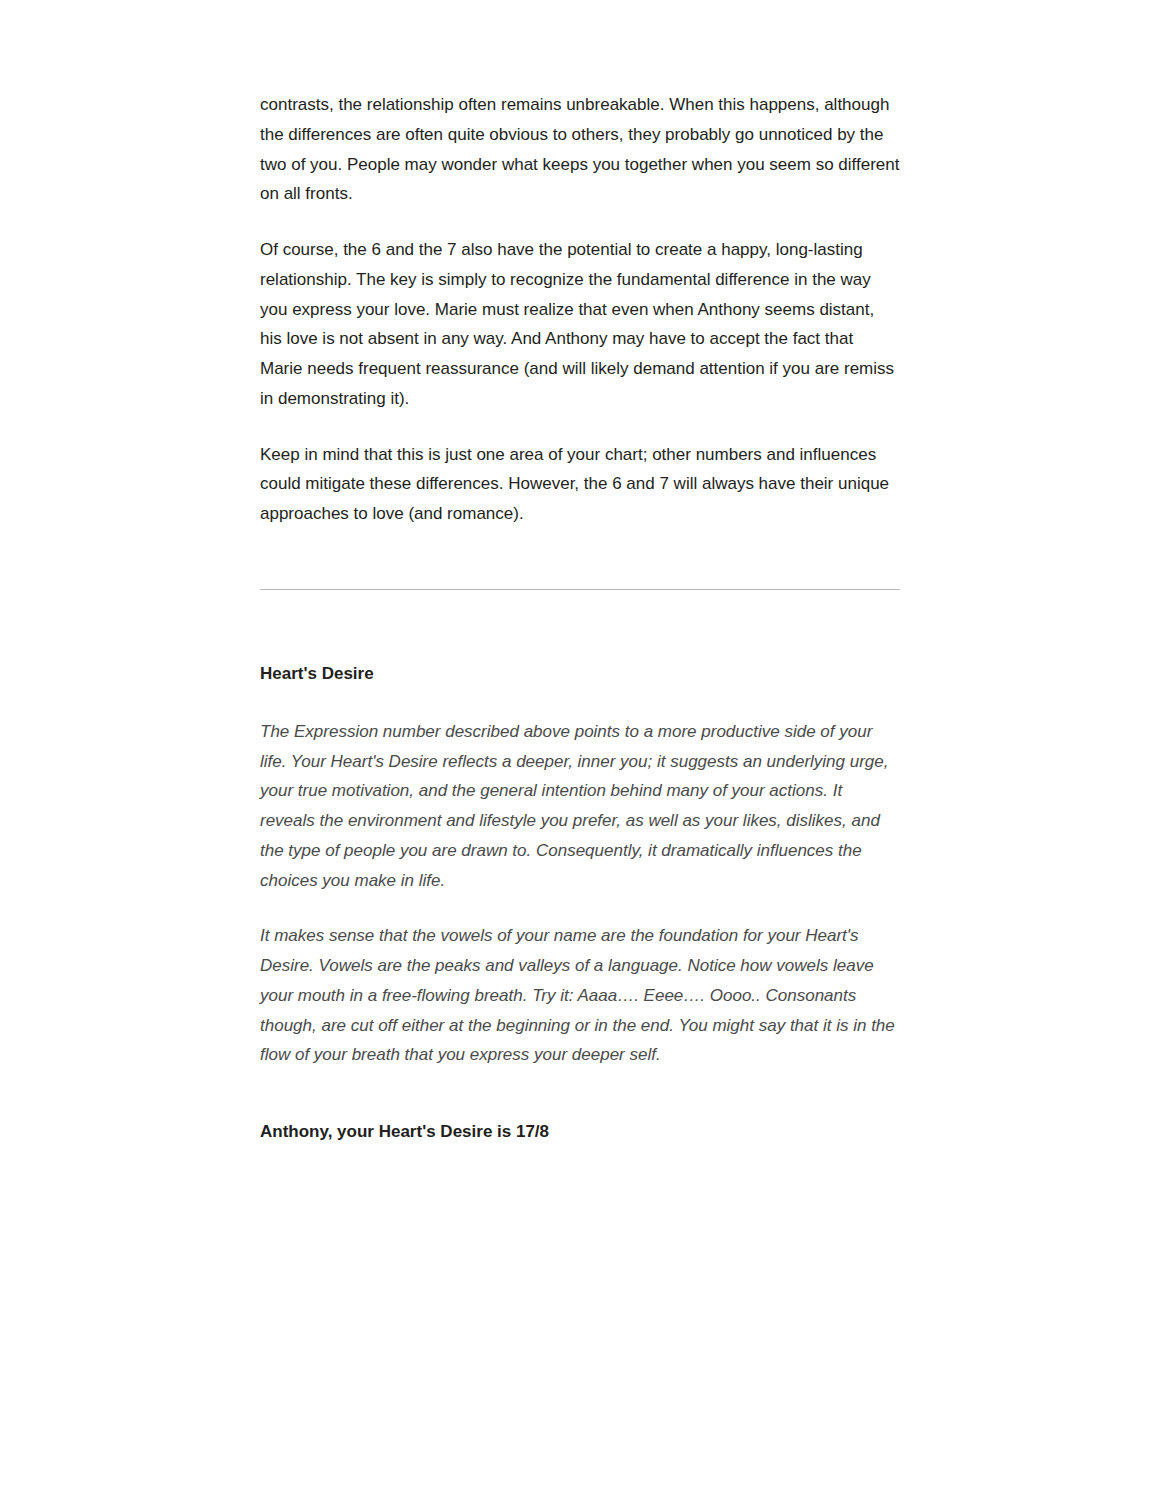contrasts, the relationship often remains unbreakable. When this happens, although the differences are often quite obvious to others, they probably go unnoticed by the two of you. People may wonder what keeps you together when you seem so different on all fronts.
Of course, the 6 and the 7 also have the potential to create a happy, long-lasting relationship. The key is simply to recognize the fundamental difference in the way you express your love. Marie must realize that even when Anthony seems distant, his love is not absent in any way. And Anthony may have to accept the fact that Marie needs frequent reassurance (and will likely demand attention if you are remiss in demonstrating it).
Keep in mind that this is just one area of your chart; other numbers and influences could mitigate these differences. However, the 6 and 7 will always have their unique approaches to love (and romance).
Heart's Desire
The Expression number described above points to a more productive side of your life. Your Heart's Desire reflects a deeper, inner you; it suggests an underlying urge, your true motivation, and the general intention behind many of your actions. It reveals the environment and lifestyle you prefer, as well as your likes, dislikes, and the type of people you are drawn to. Consequently, it dramatically influences the choices you make in life.
It makes sense that the vowels of your name are the foundation for your Heart's Desire. Vowels are the peaks and valleys of a language. Notice how vowels leave your mouth in a free-flowing breath. Try it: Aaaa…. Eeee…. Oooo.. Consonants though, are cut off either at the beginning or in the end. You might say that it is in the flow of your breath that you express your deeper self.
Anthony, your Heart's Desire is 17/8